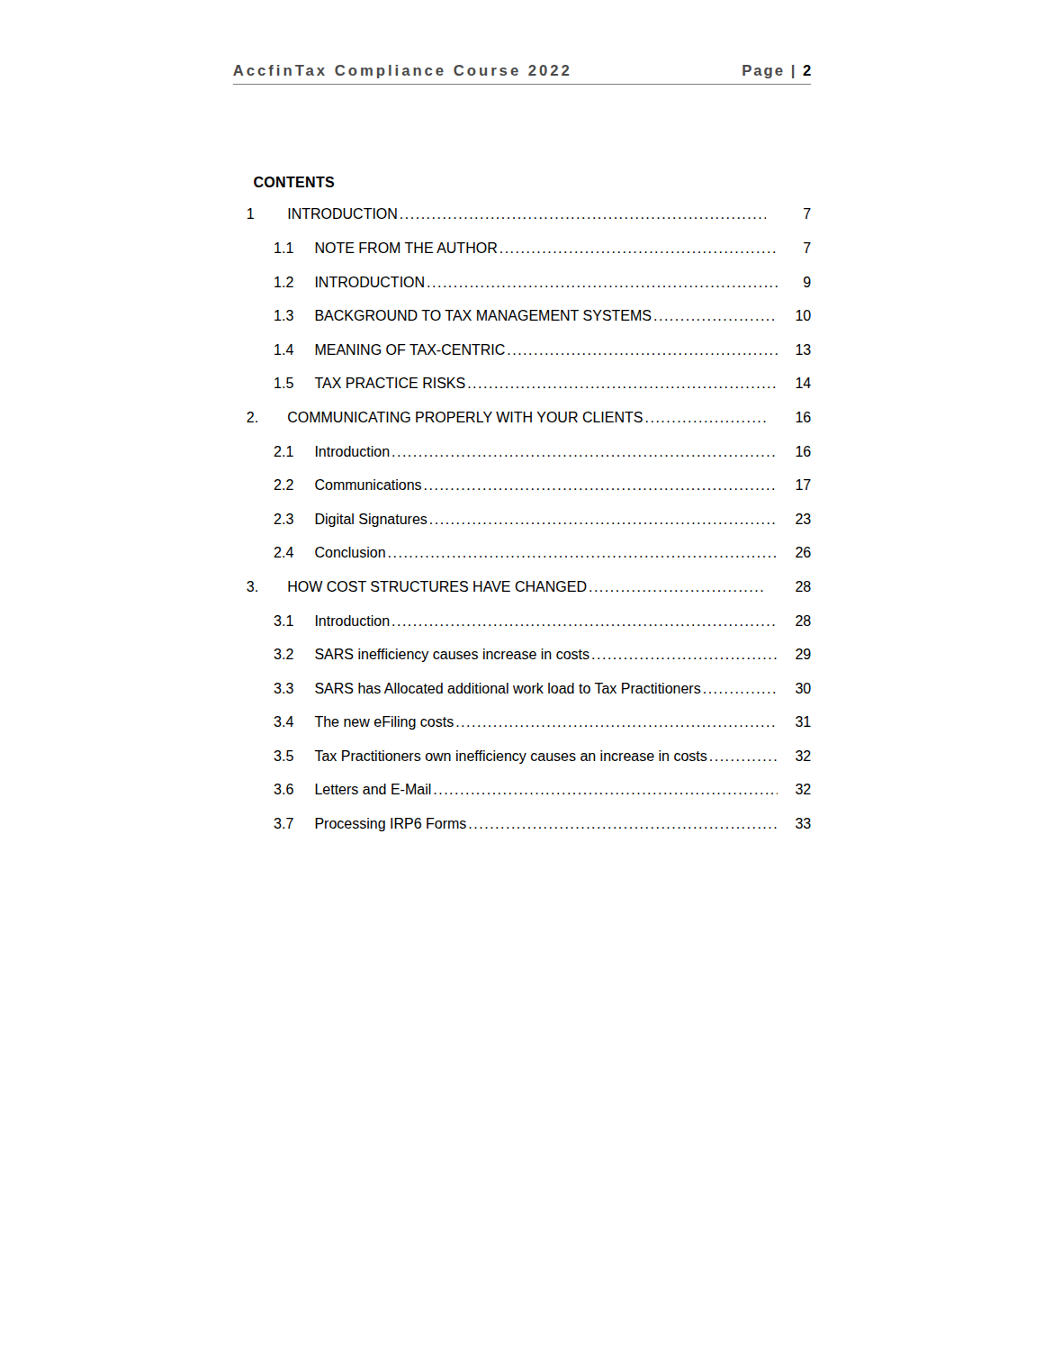AccfinTax Compliance Course 2022
Page | 2
CONTENTS
1 INTRODUCTION ......................................................................................................... 7
1.1 NOTE FROM THE AUTHOR ............................................................................. 7
1.2 INTRODUCTION .............................................................................................. 9
1.3 BACKGROUND TO TAX MANAGEMENT SYSTEMS ..................................... 10
1.4 MEANING OF TAX-CENTRIC .......................................................................... 13
1.5 TAX PRACTICE RISKS .................................................................................. 14
2. COMMUNICATING PROPERLY WITH YOUR CLIENTS ........................................... 16
2.1 Introduction ....................................................................................................... 16
2.2 Communications ............................................................................................... 17
2.3 Digital Signatures ............................................................................................ 23
2.4 Conclusion ....................................................................................................... 26
3. HOW COST STRUCTURES HAVE CHANGED .......................................................... 28
3.1 Introduction ....................................................................................................... 28
3.2 SARS inefficiency causes increase in costs ..................................................... 29
3.3 SARS has Allocated additional work load to Tax Practitioners ......................... 30
3.4 The new eFiling costs ........................................................................................ 31
3.5 Tax Practitioners own inefficiency causes an increase in costs ....................... 32
3.6 Letters and E-Mail ........................................................................................... 32
3.7 Processing IRP6 Forms ..................................................................................... 33